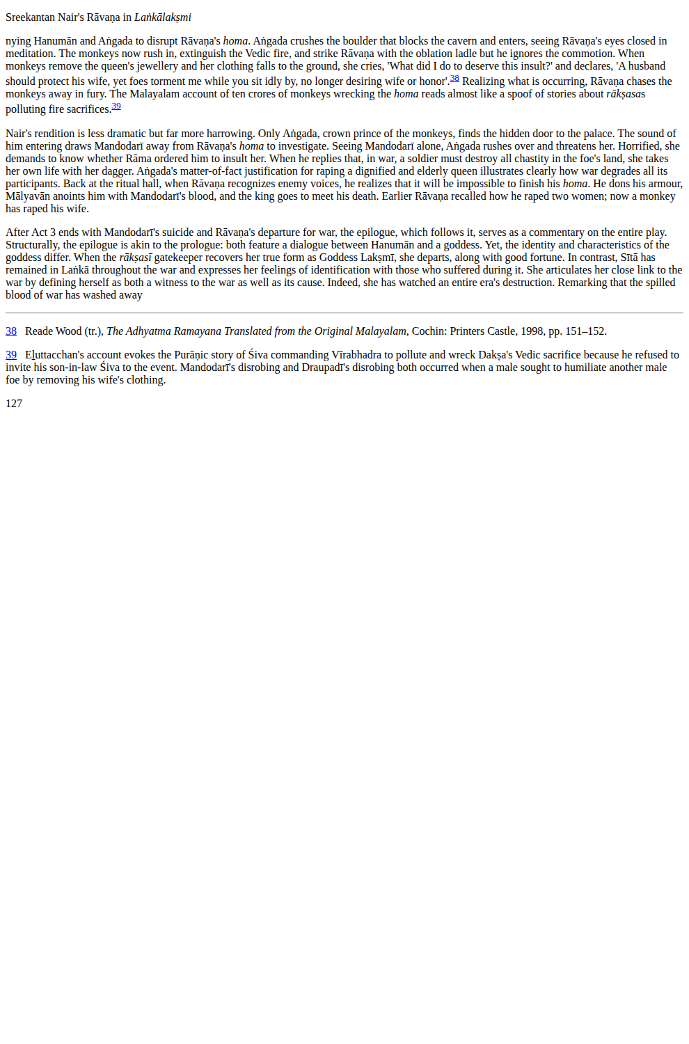Sreekantan Nair's Rāvaṇa in Laṅkālakṣmi
nying Hanumān and Aṅgada to disrupt Rāvaṇa's homa. Aṅgada crushes the boulder that blocks the cavern and enters, seeing Rāvaṇa's eyes closed in meditation. The monkeys now rush in, extinguish the Vedic fire, and strike Rāvaṇa with the oblation ladle but he ignores the commotion. When monkeys remove the queen's jewellery and her clothing falls to the ground, she cries, 'What did I do to deserve this insult?' and declares, 'A husband should protect his wife, yet foes torment me while you sit idly by, no longer desiring wife or honor'.38 Realizing what is occurring, Rāvaṇa chases the monkeys away in fury. The Malayalam account of ten crores of monkeys wrecking the homa reads almost like a spoof of stories about rākṣasas polluting fire sacrifices.39
Nair's rendition is less dramatic but far more harrowing. Only Aṅgada, crown prince of the monkeys, finds the hidden door to the palace. The sound of him entering draws Mandodarī away from Rāvaṇa's homa to investigate. Seeing Mandodarī alone, Aṅgada rushes over and threatens her. Horrified, she demands to know whether Rāma ordered him to insult her. When he replies that, in war, a soldier must destroy all chastity in the foe's land, she takes her own life with her dagger. Aṅgada's matter-of-fact justification for raping a dignified and elderly queen illustrates clearly how war degrades all its participants. Back at the ritual hall, when Rāvaṇa recognizes enemy voices, he realizes that it will be impossible to finish his homa. He dons his armour, Mālyavān anoints him with Mandodarī's blood, and the king goes to meet his death. Earlier Rāvaṇa recalled how he raped two women; now a monkey has raped his wife.
After Act 3 ends with Mandodarī's suicide and Rāvaṇa's departure for war, the epilogue, which follows it, serves as a commentary on the entire play. Structurally, the epilogue is akin to the prologue: both feature a dialogue between Hanumān and a goddess. Yet, the identity and characteristics of the goddess differ. When the rākṣasī gatekeeper recovers her true form as Goddess Lakṣmī, she departs, along with good fortune. In contrast, Sītā has remained in Laṅkā throughout the war and expresses her feelings of identification with those who suffered during it. She articulates her close link to the war by defining herself as both a witness to the war as well as its cause. Indeed, she has watched an entire era's destruction. Remarking that the spilled blood of war has washed away
38 Reade Wood (tr.), The Adhyatma Ramayana Translated from the Original Malayalam, Cochin: Printers Castle, 1998, pp. 151–152.
39 Eḻuttacchan's account evokes the Purāṇic story of Śiva commanding Vīrabhadra to pollute and wreck Dakṣa's Vedic sacrifice because he refused to invite his son-in-law Śiva to the event. Mandodarī's disrobing and Draupadī's disrobing both occurred when a male sought to humiliate another male foe by removing his wife's clothing.
127